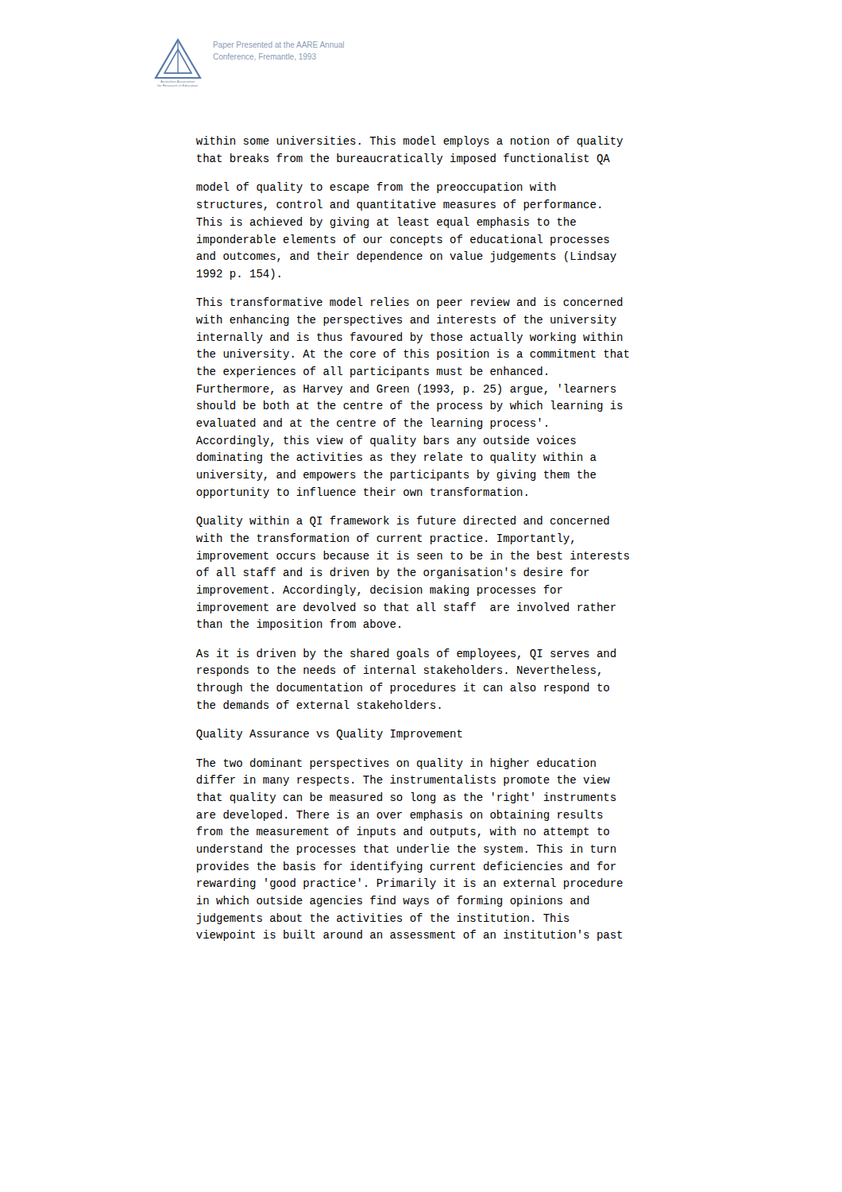Australian Association
for Research in Education
Paper Presented at the AARE Annual
Conference, Fremantle, 1993
within some universities. This model employs a notion of quality that breaks from the bureaucratically imposed functionalist QA
model of quality to escape from the preoccupation with structures, control and quantitative measures of performance. This is achieved by giving at least equal emphasis to the imponderable elements of our concepts of educational processes and outcomes, and their dependence on value judgements (Lindsay 1992 p. 154).
This transformative model relies on peer review and is concerned with enhancing the perspectives and interests of the university internally and is thus favoured by those actually working within the university. At the core of this position is a commitment that the experiences of all participants must be enhanced. Furthermore, as Harvey and Green (1993, p. 25) argue, 'learners should be both at the centre of the process by which learning is evaluated and at the centre of the learning process'. Accordingly, this view of quality bars any outside voices dominating the activities as they relate to quality within a university, and empowers the participants by giving them the opportunity to influence their own transformation.
Quality within a QI framework is future directed and concerned with the transformation of current practice. Importantly, improvement occurs because it is seen to be in the best interests of all staff and is driven by the organisation's desire for improvement. Accordingly, decision making processes for improvement are devolved so that all staff are involved rather than the imposition from above.
As it is driven by the shared goals of employees, QI serves and responds to the needs of internal stakeholders. Nevertheless, through the documentation of procedures it can also respond to the demands of external stakeholders.
Quality Assurance vs Quality Improvement
The two dominant perspectives on quality in higher education differ in many respects. The instrumentalists promote the view that quality can be measured so long as the 'right' instruments are developed. There is an over emphasis on obtaining results from the measurement of inputs and outputs, with no attempt to understand the processes that underlie the system. This in turn provides the basis for identifying current deficiencies and for rewarding 'good practice'. Primarily it is an external procedure in which outside agencies find ways of forming opinions and judgements about the activities of the institution. This viewpoint is built around an assessment of an institution's past